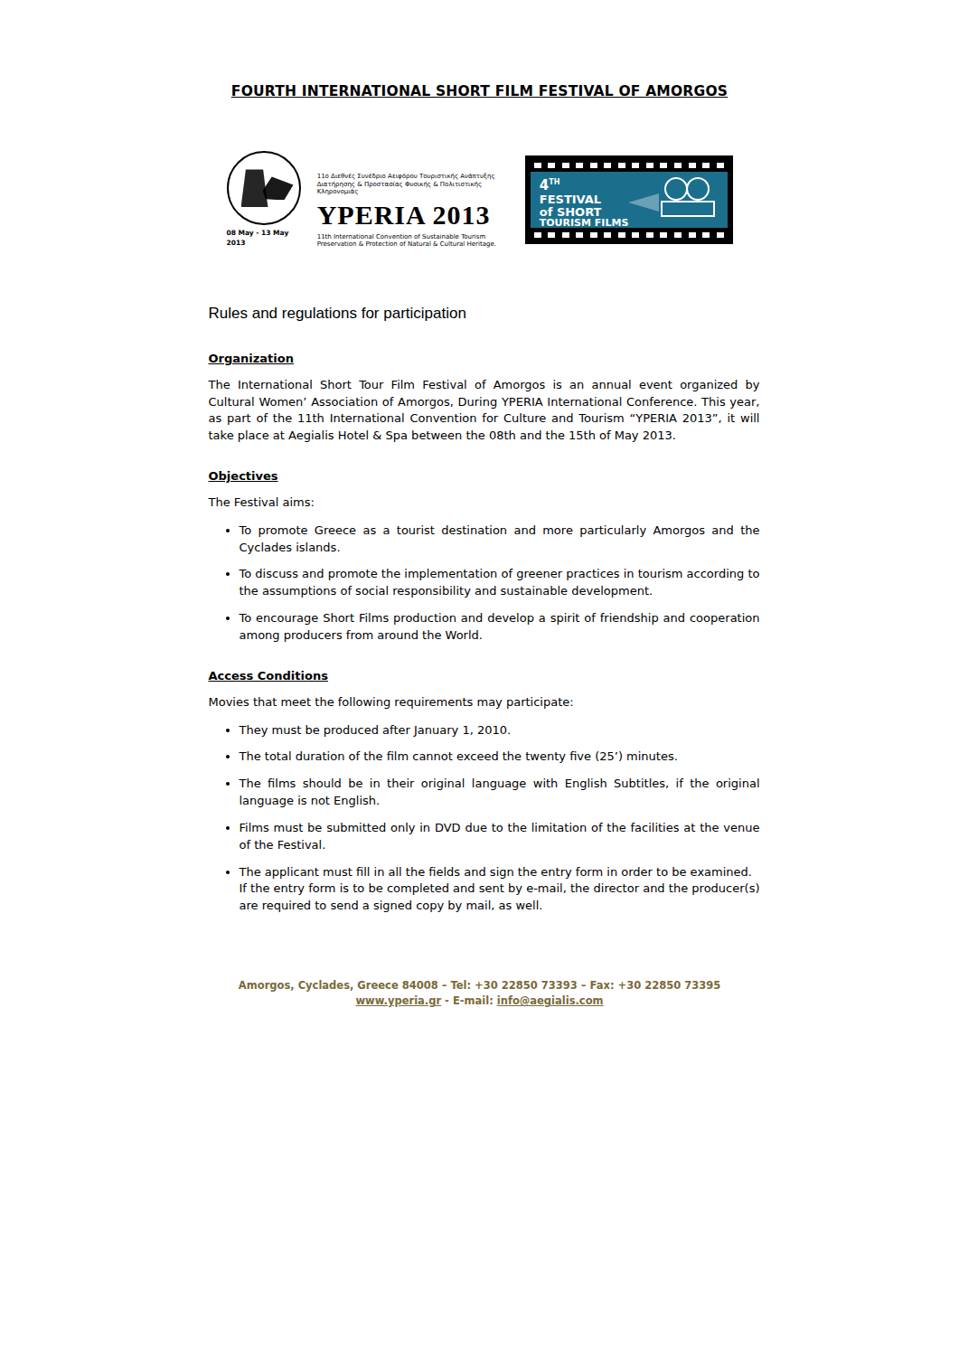FOURTH INTERNATIONAL SHORT FILM FESTIVAL OF AMORGOS
08 May - 13 May 2013
11ο Διεθνές Συνέδριο Αειφόρου Τουριστικής Ανάπτυξης
Διατήρησης & Προστασίας Φυσικής & Πολιτιστικής Κληρονομιάς YPERIA 2013 11th International Convention of Sustainable Tourism
Preservation & Protection of Natural & Cultural Heritage.
4TH
FESTIVAL
of SHORT
TOURISM FILMS
Rules and regulations for participation
Organization
The International Short Tour Film Festival of Amorgos is an annual event organized by Cultural Women’ Association of Amorgos, During YPERIA International Conference. This year, as part of the 11th International Convention for Culture and Tourism “YPERIA 2013”, it will take place at Aegialis Hotel & Spa between the 08th and the 15th of May 2013.
Objectives
The Festival aims:
To promote Greece as a tourist destination and more particularly Amorgos and the Cyclades islands.
To discuss and promote the implementation of greener practices in tourism according to the assumptions of social responsibility and sustainable development.
To encourage Short Films production and develop a spirit of friendship and cooperation among producers from around the World.
Access Conditions
Movies that meet the following requirements may participate:
They must be produced after January 1, 2010.
The total duration of the film cannot exceed the twenty five (25’) minutes.
The films should be in their original language with English Subtitles, if the original language is not English.
Films must be submitted only in DVD due to the limitation of the facilities at the venue of the Festival.
The applicant must fill in all the fields and sign the entry form in order to be examined.
If the entry form is to be completed and sent by e-mail, the director and the producer(s) are required to send a signed copy by mail, as well.
Amorgos, Cyclades, Greece 84008 – Tel: +30 22850 73393 – Fax: +30 22850 73395
www.yperia.gr - E-mail: info@aegialis.com